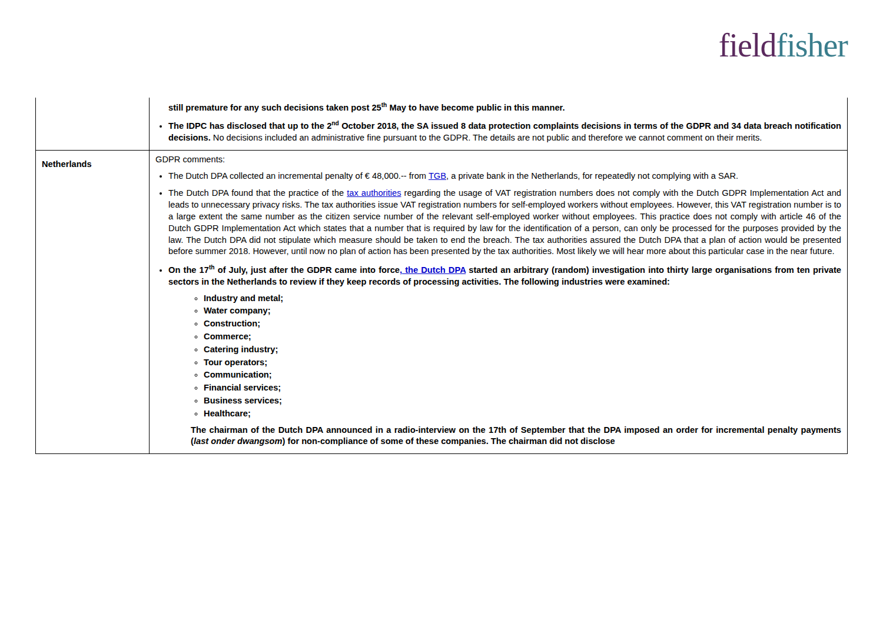field fisher
| | still premature for any such decisions taken post 25 th May to have become public in this manner. The IDPC has disclosed that up to the 2 nd October 2018, the SA issued 8 data protection complaints decisions in terms of the GDPR and 34 data breach notification decisions. No decisions included an administrative fine pursuant to the GDPR. The details are not public and therefore we cannot comment on their merits. |
| Netherlands | GDPR comments: The Dutch DPA collected an incremental penalty of € 48,000.-- from TGB , a private bank in the Netherlands, for repeatedly not complying with a SAR. The Dutch DPA found that the practice of the tax authorities regarding the usage of VAT registration numbers does not comply with the Dutch GDPR Implementation Act and leads to unnecessary privacy risks. The tax authorities issue VAT registration numbers for self-employed workers without employees. However, this VAT registration number is to a large extent the same number as the citizen service number of the relevant self-employed worker without employees. This practice does not comply with article 46 of the Dutch GDPR Implementation Act which states that a number that is required by law for the identification of a person, can only be processed for the purposes provided by the law. The Dutch DPA did not stipulate which measure should be taken to end the breach. The tax authorities assured the Dutch DPA that a plan of action would be presented before summer 2018. However, until now no plan of action has been presented by the tax authorities. Most likely we will hear more about this particular case in the near future. On the 17 th of July, just after the GDPR came into force , the Dutch DPA started an arbitrary (random) investigation into thirty large organisations from ten private sectors in the Netherlands to review if they keep records of processing activities. The following industries were examined: Industry and metal; Water company; Construction; Commerce; Catering industry; Tour operators; Communication; Financial services; Business services; Healthcare; The chairman of the Dutch DPA announced in a radio-interview on the 17th of September that the DPA imposed an order for incremental penalty payments ( last onder dwangsom ) for non-compliance of some of these companies. The chairman did not disclose |